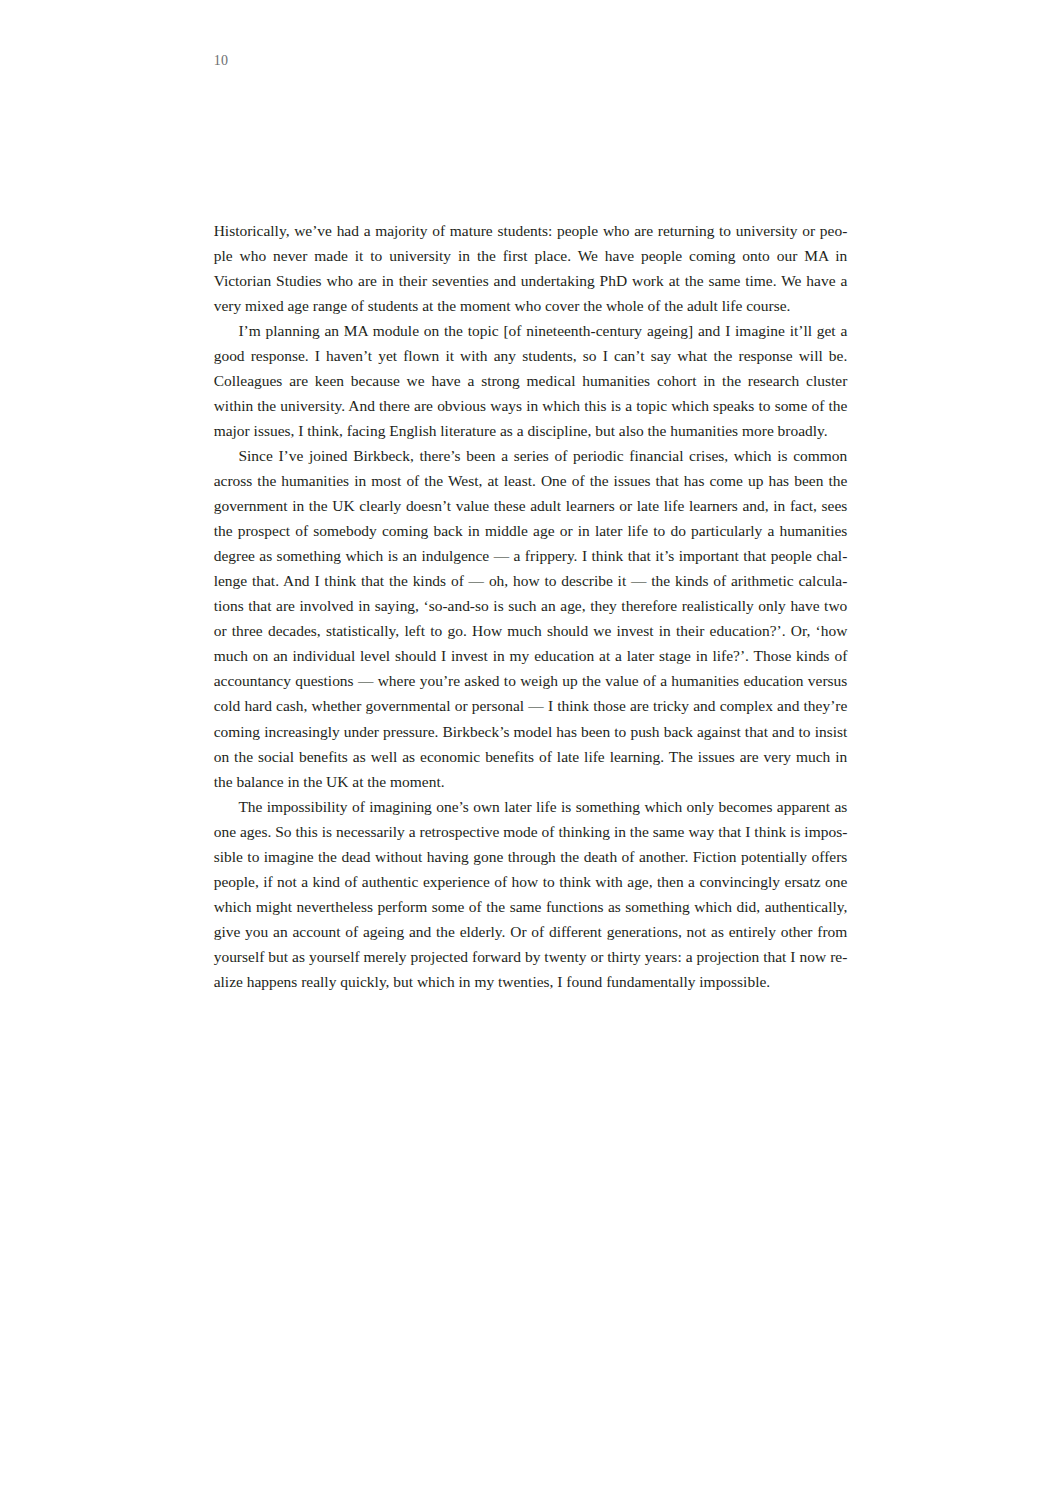10
Historically, we’ve had a majority of mature students: people who are returning to university or people who never made it to university in the first place. We have people coming onto our MA in Victorian Studies who are in their seventies and undertaking PhD work at the same time. We have a very mixed age range of students at the moment who cover the whole of the adult life course.
I’m planning an MA module on the topic [of nineteenth-century ageing] and I imagine it’ll get a good response. I haven’t yet flown it with any students, so I can’t say what the response will be. Colleagues are keen because we have a strong medical humanities cohort in the research cluster within the university. And there are obvious ways in which this is a topic which speaks to some of the major issues, I think, facing English literature as a discipline, but also the humanities more broadly.
Since I’ve joined Birkbeck, there’s been a series of periodic financial crises, which is common across the humanities in most of the West, at least. One of the issues that has come up has been the government in the UK clearly doesn’t value these adult learners or late life learners and, in fact, sees the prospect of somebody coming back in middle age or in later life to do particularly a humanities degree as something which is an indulgence — a frippery. I think that it’s important that people challenge that. And I think that the kinds of — oh, how to describe it — the kinds of arithmetic calculations that are involved in saying, ‘so-and-so is such an age, they therefore realistically only have two or three decades, statistically, left to go. How much should we invest in their education?’. Or, ‘how much on an individual level should I invest in my education at a later stage in life?’. Those kinds of accountancy questions — where you’re asked to weigh up the value of a humanities education versus cold hard cash, whether governmental or personal — I think those are tricky and complex and they’re coming increasingly under pressure. Birkbeck’s model has been to push back against that and to insist on the social benefits as well as economic benefits of late life learning. The issues are very much in the balance in the UK at the moment.
The impossibility of imagining one’s own later life is something which only becomes apparent as one ages. So this is necessarily a retrospective mode of thinking in the same way that I think is impossible to imagine the dead without having gone through the death of another. Fiction potentially offers people, if not a kind of authentic experience of how to think with age, then a convincingly ersatz one which might nevertheless perform some of the same functions as something which did, authentically, give you an account of ageing and the elderly. Or of different generations, not as entirely other from yourself but as yourself merely projected forward by twenty or thirty years: a projection that I now realize happens really quickly, but which in my twenties, I found fundamentally impossible.